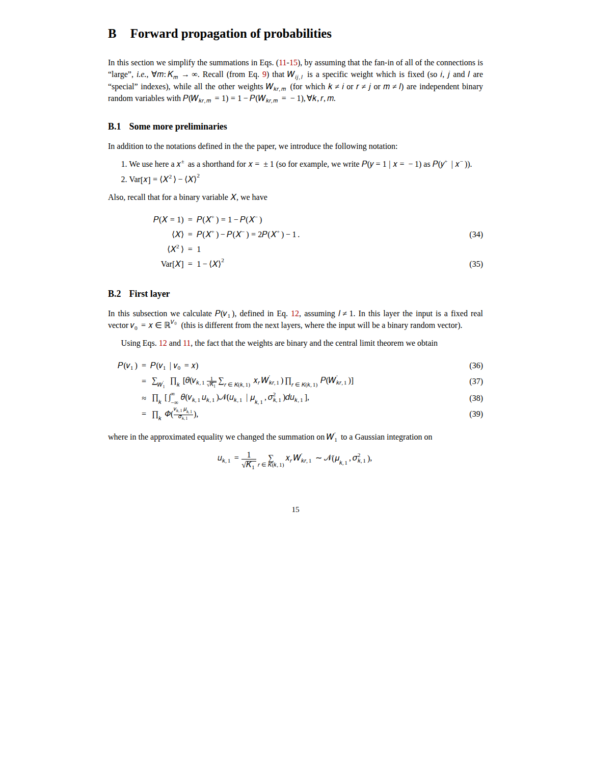BForward propagation of probabilities
In this section we simplify the summations in Eqs. (11-15), by assuming that the fan-in of all of the connections is “large”, i.e., ∀m:Km→∞. Recall (from Eq. 9) that Wij,l is a specific weight which is fixed (so i, j and l are “special” indexes), while all the other weights Wkr,m (for which k≠i or r≠j or m≠l) are independent binary random variables with P(Wkr,m=1)=1−P(Wkr,m=−1),∀k,r,m.
B.1 Some more preliminaries
In addition to the notations defined in the the paper, we introduce the following notation:
We use here a x± as a shorthand for x=±1 (so for example, we write P(y=1|x=−1) as P(y+|x−)).
Var[x]=⟨X2⟩−⟨X⟩2
Also, recall that for a binary variable X, we have
| P ( X = 1 ) | = | P ( X + ) = 1 − P ( X − ) | |
| ⟨ X ⟩ | = | P ( X + ) − P ( X − ) = 2 P ( X + ) − 1 . | (34) |
| ⟨ X 2 ⟩ | = | 1 | |
| Var [ X ] | = | 1 − ⟨ X ⟩ 2 | (35) |
B.2 First layer
In this subsection we calculate P(v1), defined in Eq. 12, assuming l≠1. In this layer the input is a fixed real vector v0=x∈ℝV0 (this is different from the next layers, where the input will be a binary random vector).
Using Eqs. 12 and 11, the fact that the weights are binary and the central limit theorem we obtain
| P ( v 1 ) | = | P ( v 1 / v 0 = x ) | (36) |
| | = | ∑ W 1 ′ ∏ k [ θ ( v k , 1 1 K 1 ∑ r ∈ K ( k , 1 ) x r W k r , 1 ′ ) ∏ r ∈ K ( k , 1 ) P ( W k r , 1 ′ ) ] | (37) |
| | ≈ | ∏ k [ ∫ − ∞ ∞ θ ( v k , 1 u k , 1 ) 𝒩 ( u k , 1 / μ k , 1 , σ k , 1 2 ) d u k , 1 ] , | (38) |
| | = | ∏ k Φ ( v k , 1 μ k , 1 σ k , 1 ) , | (39) |
where in the approximated equality we changed the summation on W1′ to a Gaussian integration on
uk,1 = 1K1 ∑r∈K(k,1) xr Wkr,1′ ∼ 𝒩 (μk,1,σk,12) ,
15